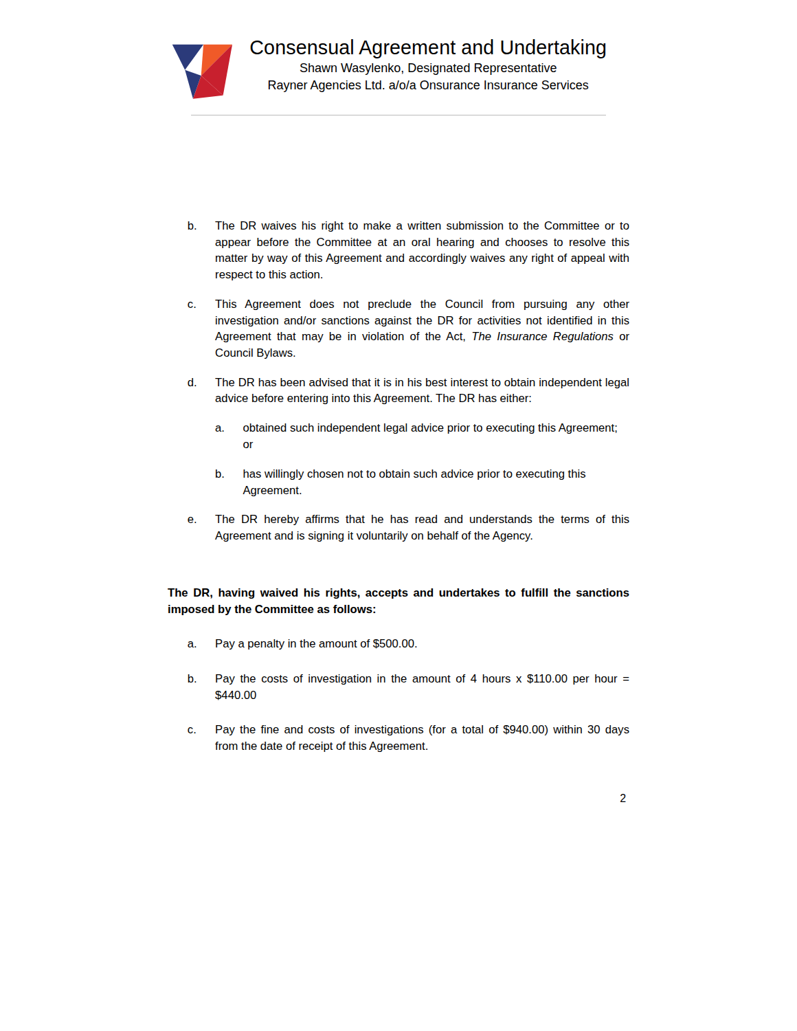Consensual Agreement and Undertaking
Shawn Wasylenko, Designated Representative
Rayner Agencies Ltd. a/o/a Onsurance Insurance Services
b. The DR waives his right to make a written submission to the Committee or to appear before the Committee at an oral hearing and chooses to resolve this matter by way of this Agreement and accordingly waives any right of appeal with respect to this action.
c. This Agreement does not preclude the Council from pursuing any other investigation and/or sanctions against the DR for activities not identified in this Agreement that may be in violation of the Act, The Insurance Regulations or Council Bylaws.
d. The DR has been advised that it is in his best interest to obtain independent legal advice before entering into this Agreement. The DR has either:
a. obtained such independent legal advice prior to executing this Agreement; or
b. has willingly chosen not to obtain such advice prior to executing this Agreement.
e. The DR hereby affirms that he has read and understands the terms of this Agreement and is signing it voluntarily on behalf of the Agency.
The DR, having waived his rights, accepts and undertakes to fulfill the sanctions imposed by the Committee as follows:
a. Pay a penalty in the amount of $500.00.
b. Pay the costs of investigation in the amount of 4 hours x $110.00 per hour = $440.00
c. Pay the fine and costs of investigations (for a total of $940.00) within 30 days from the date of receipt of this Agreement.
2